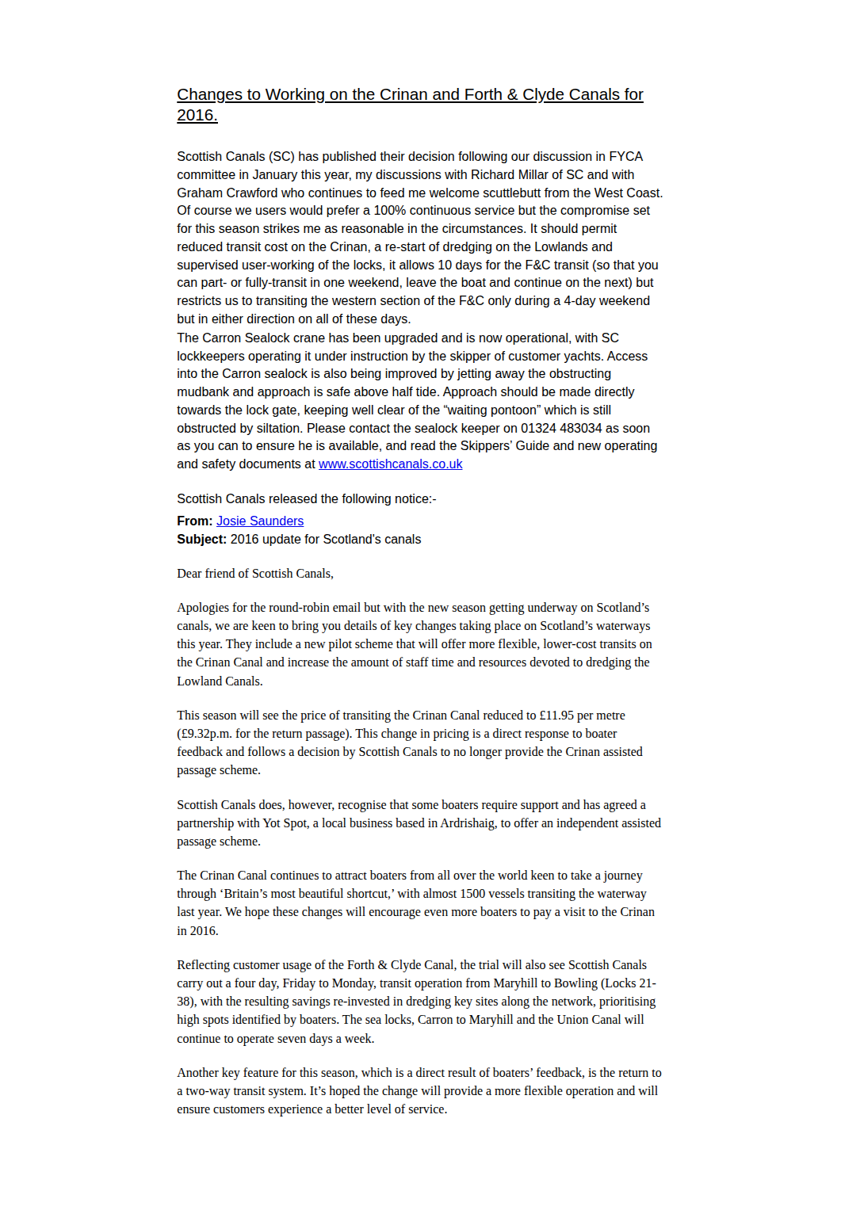Changes to Working on the Crinan and Forth & Clyde Canals for 2016.
Scottish Canals (SC) has published their decision following our discussion in FYCA committee in January this year, my discussions with Richard Millar of SC and with Graham Crawford who continues to feed me welcome scuttlebutt from the West Coast. Of course we users would prefer a 100% continuous service but the compromise set for this season strikes me as reasonable in the circumstances. It should permit reduced transit cost on the Crinan, a re-start of dredging on the Lowlands and supervised user-working of the locks, it allows 10 days for the F&C transit (so that you can part- or fully-transit in one weekend, leave the boat and continue on the next) but restricts us to transiting the western section of the F&C only during a 4-day weekend but in either direction on all of these days.
The Carron Sealock crane has been upgraded and is now operational, with SC lockkeepers operating it under instruction by the skipper of customer yachts. Access into the Carron sealock is also being improved by jetting away the obstructing mudbank and approach is safe above half tide. Approach should be made directly towards the lock gate, keeping well clear of the “waiting pontoon” which is still obstructed by siltation. Please contact the sealock keeper on 01324 483034 as soon as you can to ensure he is available, and read the Skippers’ Guide and new operating and safety documents at www.scottishcanals.co.uk
Scottish Canals released the following notice:-
From: Josie Saunders
Subject: 2016 update for Scotland's canals
Dear friend of Scottish Canals,
Apologies for the round-robin email but with the new season getting underway on Scotland’s canals, we are keen to bring you details of key changes taking place on Scotland’s waterways this year. They include a new pilot scheme that will offer more flexible, lower-cost transits on the Crinan Canal and increase the amount of staff time and resources devoted to dredging the Lowland Canals.
This season will see the price of transiting the Crinan Canal reduced to £11.95 per metre (£9.32p.m. for the return passage). This change in pricing is a direct response to boater feedback and follows a decision by Scottish Canals to no longer provide the Crinan assisted passage scheme.
Scottish Canals does, however, recognise that some boaters require support and has agreed a partnership with Yot Spot, a local business based in Ardrishaig, to offer an independent assisted passage scheme.
The Crinan Canal continues to attract boaters from all over the world keen to take a journey through ‘Britain’s most beautiful shortcut,’ with almost 1500 vessels transiting the waterway last year. We hope these changes will encourage even more boaters to pay a visit to the Crinan in 2016.
Reflecting customer usage of the Forth & Clyde Canal, the trial will also see Scottish Canals carry out a four day, Friday to Monday, transit operation from Maryhill to Bowling (Locks 21-38), with the resulting savings re-invested in dredging key sites along the network, prioritising high spots identified by boaters. The sea locks, Carron to Maryhill and the Union Canal will continue to operate seven days a week.
Another key feature for this season, which is a direct result of boaters’ feedback, is the return to a two-way transit system. It’s hoped the change will provide a more flexible operation and will ensure customers experience a better level of service.